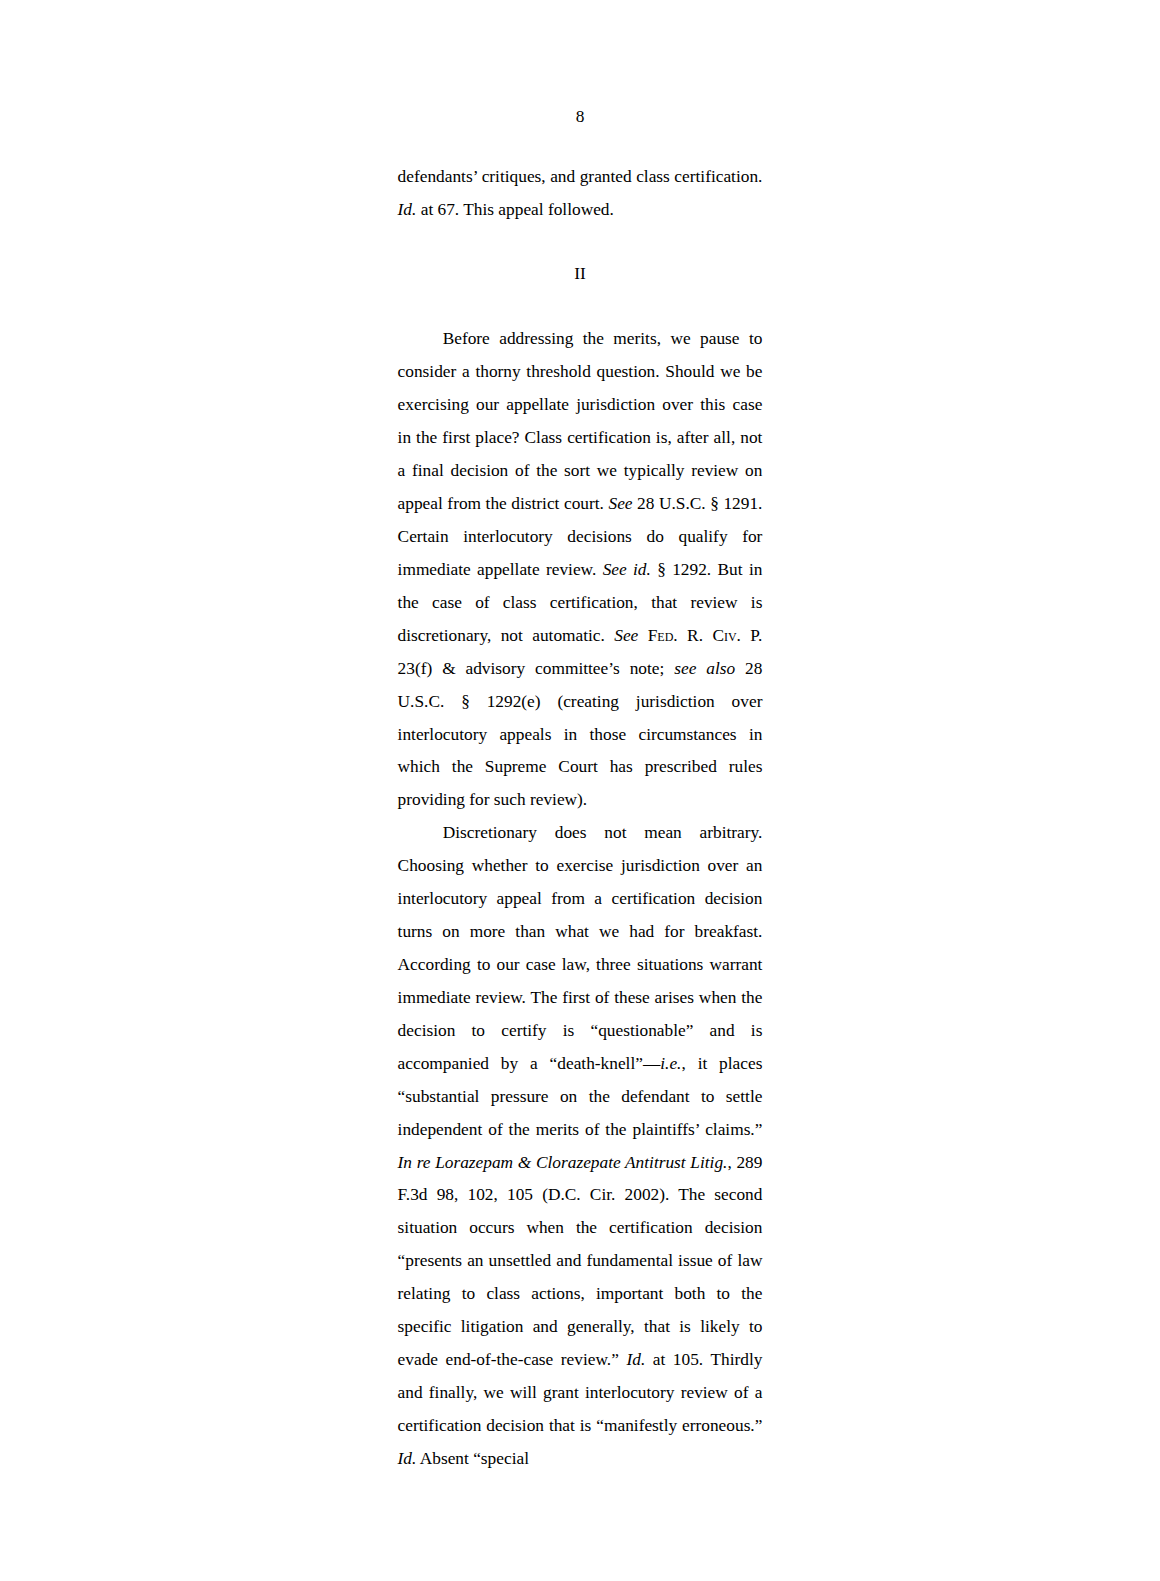8
defendants’ critiques, and granted class certification. Id. at 67. This appeal followed.
II
Before addressing the merits, we pause to consider a thorny threshold question. Should we be exercising our appellate jurisdiction over this case in the first place? Class certification is, after all, not a final decision of the sort we typically review on appeal from the district court. See 28 U.S.C. § 1291. Certain interlocutory decisions do qualify for immediate appellate review. See id. § 1292. But in the case of class certification, that review is discretionary, not automatic. See Fed. R. Civ. P. 23(f) & advisory committee’s note; see also 28 U.S.C. § 1292(e) (creating jurisdiction over interlocutory appeals in those circumstances in which the Supreme Court has prescribed rules providing for such review).
Discretionary does not mean arbitrary. Choosing whether to exercise jurisdiction over an interlocutory appeal from a certification decision turns on more than what we had for breakfast. According to our case law, three situations warrant immediate review. The first of these arises when the decision to certify is “questionable” and is accompanied by a “death-knell”—i.e., it places “substantial pressure on the defendant to settle independent of the merits of the plaintiffs’ claims.” In re Lorazepam & Clorazepate Antitrust Litig., 289 F.3d 98, 102, 105 (D.C. Cir. 2002). The second situation occurs when the certification decision “presents an unsettled and fundamental issue of law relating to class actions, important both to the specific litigation and generally, that is likely to evade end-of-the-case review.” Id. at 105. Thirdly and finally, we will grant interlocutory review of a certification decision that is “manifestly erroneous.” Id. Absent “special